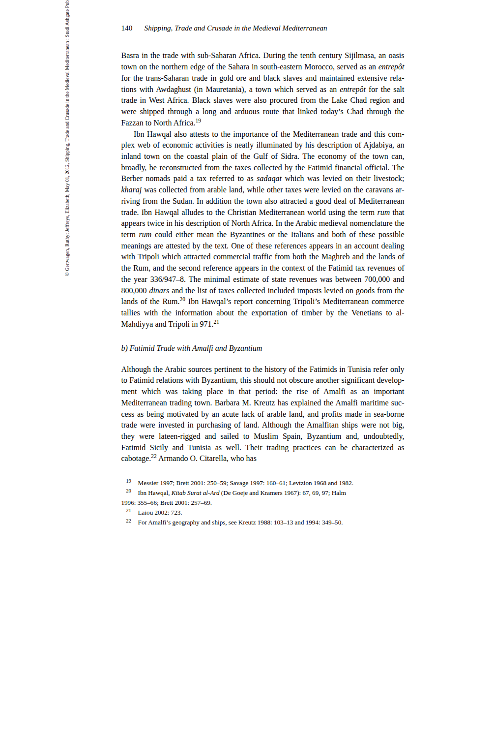© Gertwagen, Ruthy; Jeffreys, Elizabeth, May 01, 2012, Shipping, Trade and Crusade in the Medieval Mediterranean : Studi Ashgate Publishing Ltd, Farnham, ISBN: 9781409437543
140 Shipping, Trade and Crusade in the Medieval Mediterranean
Basra in the trade with sub-Saharan Africa. During the tenth century Sijilmasa, an oasis town on the northern edge of the Sahara in south-eastern Morocco, served as an entrepôt for the trans-Saharan trade in gold ore and black slaves and maintained extensive relations with Awdaghust (in Mauretania), a town which served as an entrepôt for the salt trade in West Africa. Black slaves were also procured from the Lake Chad region and were shipped through a long and arduous route that linked today’s Chad through the Fazzan to North Africa.19
Ibn Hawqal also attests to the importance of the Mediterranean trade and this complex web of economic activities is neatly illuminated by his description of Ajdabiya, an inland town on the coastal plain of the Gulf of Sidra. The economy of the town can, broadly, be reconstructed from the taxes collected by the Fatimid financial official. The Berber nomads paid a tax referred to as sadaqat which was levied on their livestock; kharaj was collected from arable land, while other taxes were levied on the caravans arriving from the Sudan. In addition the town also attracted a good deal of Mediterranean trade. Ibn Hawqal alludes to the Christian Mediterranean world using the term rum that appears twice in his description of North Africa. In the Arabic medieval nomenclature the term rum could either mean the Byzantines or the Italians and both of these possible meanings are attested by the text. One of these references appears in an account dealing with Tripoli which attracted commercial traffic from both the Maghreb and the lands of the Rum, and the second reference appears in the context of the Fatimid tax revenues of the year 336/947–8. The minimal estimate of state revenues was between 700,000 and 800,000 dinars and the list of taxes collected included imposts levied on goods from the lands of the Rum.20 Ibn Hawqal’s report concerning Tripoli’s Mediterranean commerce tallies with the information about the exportation of timber by the Venetians to al-Mahdiyya and Tripoli in 971.21
b) Fatimid Trade with Amalfi and Byzantium
Although the Arabic sources pertinent to the history of the Fatimids in Tunisia refer only to Fatimid relations with Byzantium, this should not obscure another significant development which was taking place in that period: the rise of Amalfi as an important Mediterranean trading town. Barbara M. Kreutz has explained the Amalfi maritime success as being motivated by an acute lack of arable land, and profits made in sea-borne trade were invested in purchasing of land. Although the Amalfitan ships were not big, they were lateen-rigged and sailed to Muslim Spain, Byzantium and, undoubtedly, Fatimid Sicily and Tunisia as well. Their trading practices can be characterized as cabotage.22 Armando O. Citarella, who has
19 Messier 1997; Brett 2001: 250–59; Savage 1997: 160–61; Levtzion 1968 and 1982.
20 Ibn Hawqal, Kitab Surat al-Ard (De Goeje and Kramers 1967): 67, 69, 97; Halm
1996: 355–66; Brett 2001: 257–69.
21 Laiou 2002: 723.
22 For Amalfi’s geography and ships, see Kreutz 1988: 103–13 and 1994: 349–50.